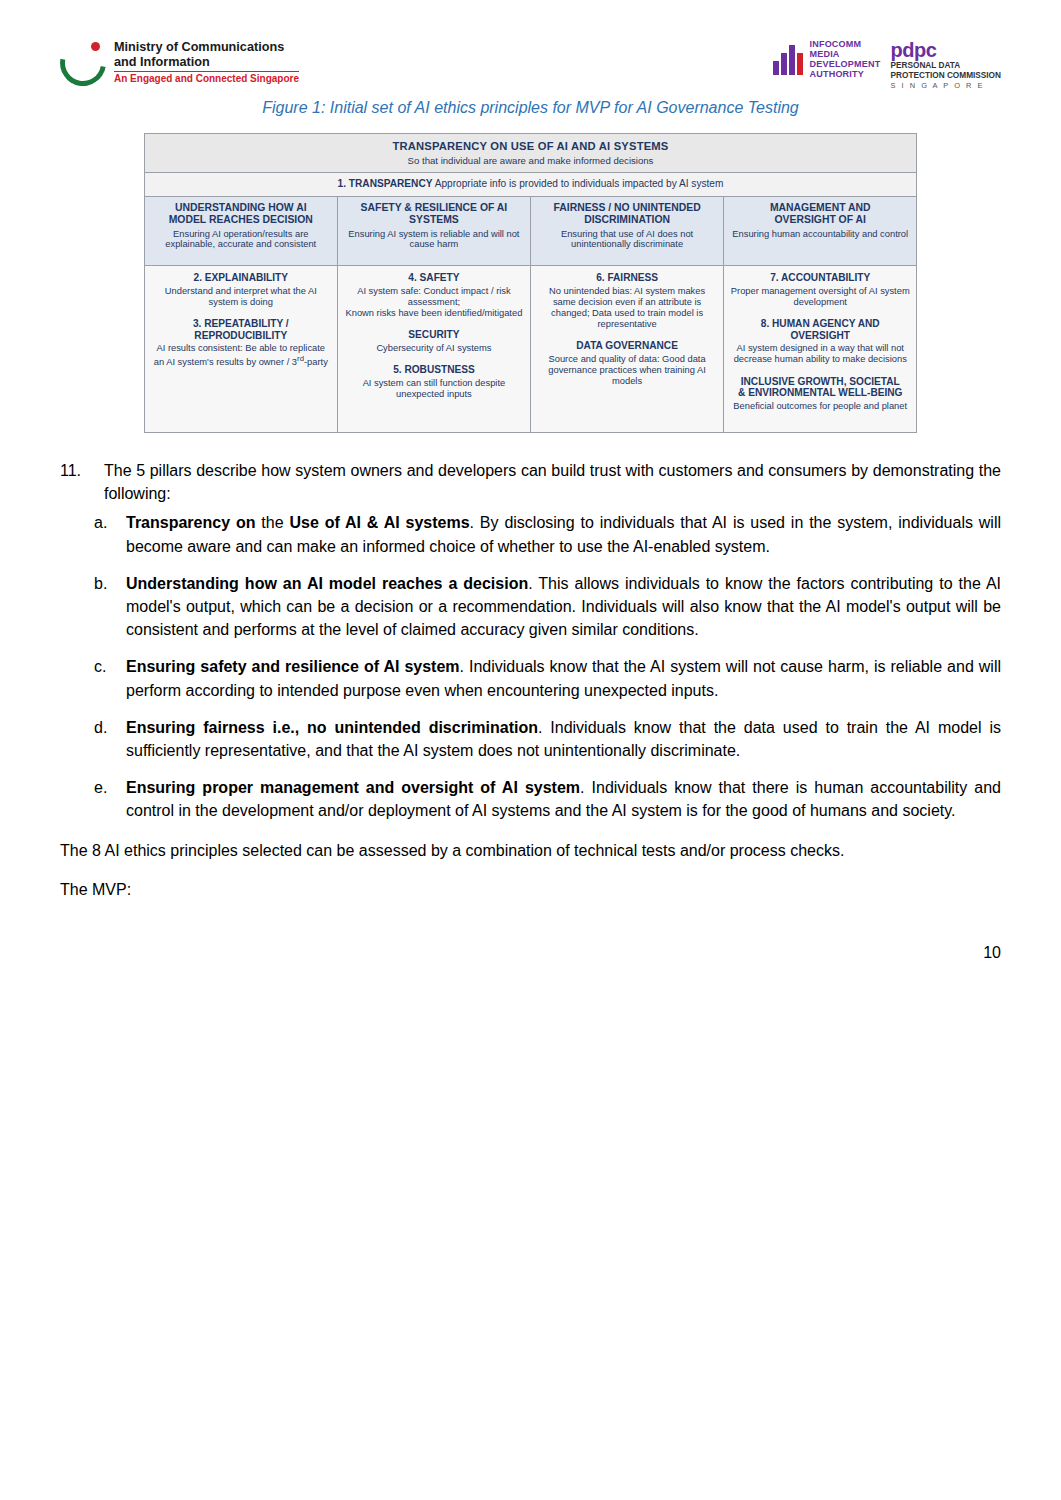Ministry of Communications
and Information
An Engaged and Connected Singapore
INFOCOMM
MEDIA
DEVELOPMENT
AUTHORITY
pdpc
PERSONAL DATA
PROTECTION COMMISSION
S I N G A P O R E
Figure 1: Initial set of AI ethics principles for MVP for AI Governance Testing
TRANSPARENCY ON USE OF AI AND AI SYSTEMS
So that individual are aware and make informed decisions
1. TRANSPARENCY Appropriate info is provided to individuals impacted by AI system
UNDERSTANDING HOW AI
MODEL REACHES DECISION
Ensuring AI operation/results are explainable, accurate and consistent
2. EXPLAINABILITY
Understand and interpret what the AI system is doing
3. REPEATABILITY /
REPRODUCIBILITY
AI results consistent: Be able to replicate an AI system's results by owner / 3rd-party
SAFETY & RESILIENCE OF AI
SYSTEMS
Ensuring AI system is reliable and will not cause harm
4. SAFETY
AI system safe: Conduct impact / risk assessment;
Known risks have been identified/mitigated
SECURITY
Cybersecurity of AI systems
5. ROBUSTNESS
AI system can still function despite unexpected inputs
FAIRNESS / NO UNINTENDED
DISCRIMINATION
Ensuring that use of AI does not unintentionally discriminate
6. FAIRNESS
No unintended bias: AI system makes same decision even if an attribute is changed; Data used to train model is representative
DATA GOVERNANCE
Source and quality of data: Good data governance practices when training AI models
MANAGEMENT AND
OVERSIGHT OF AI
Ensuring human accountability and control
7. ACCOUNTABILITY
Proper management oversight of AI system development
8. HUMAN AGENCY AND
OVERSIGHT
AI system designed in a way that will not decrease human ability to make decisions
INCLUSIVE GROWTH, SOCIETAL
& ENVIRONMENTAL WELL-BEING
Beneficial outcomes for people and planet
11.
The 5 pillars describe how system owners and developers can build trust with customers and consumers by demonstrating the following:
a.
Transparency on the Use of AI & AI systems. By disclosing to individuals that AI is used in the system, individuals will become aware and can make an informed choice of whether to use the AI-enabled system.
b.
Understanding how an AI model reaches a decision. This allows individuals to know the factors contributing to the AI model's output, which can be a decision or a recommendation. Individuals will also know that the AI model's output will be consistent and performs at the level of claimed accuracy given similar conditions.
c.
Ensuring safety and resilience of AI system. Individuals know that the AI system will not cause harm, is reliable and will perform according to intended purpose even when encountering unexpected inputs.
d.
Ensuring fairness i.e., no unintended discrimination. Individuals know that the data used to train the AI model is sufficiently representative, and that the AI system does not unintentionally discriminate.
e.
Ensuring proper management and oversight of AI system. Individuals know that there is human accountability and control in the development and/or deployment of AI systems and the AI system is for the good of humans and society.
The 8 AI ethics principles selected can be assessed by a combination of technical tests and/or process checks.
The MVP:
10